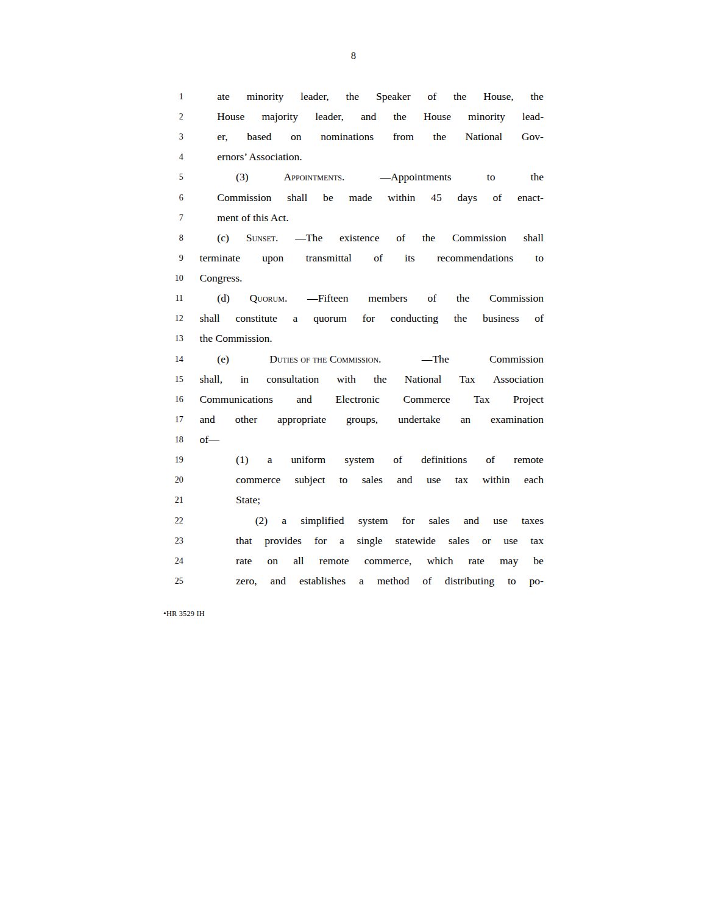8
ate minority leader, the Speaker of the House, the
House majority leader, and the House minority lead-
er, based on nominations from the National Gov-
ernors’ Association.
(3) Appointments.—Appointments to the
Commission shall be made within 45 days of enact-
ment of this Act.
(c) Sunset.—The existence of the Commission shall
terminate upon transmittal of its recommendations to
Congress.
(d) Quorum.—Fifteen members of the Commission
shall constitute aquorum for conducting the business of
the Commission.
(e) Duties of the Commission.—The Commission
shall, in consultation with the National Tax Association
Communications and Electronic Commerce Tax Project
and other appropriate groups, undertake an examination
of—
(1) auniform system of definitions of remote
commerce subject to sales and use tax within each
State;
(2) asimplified system for sales and use taxes
that provides for asingle statewide sales or use tax
rate on all remote commerce, which rate may be
zero, and establishes amethod of distributing to po-
•HR 3529 IH